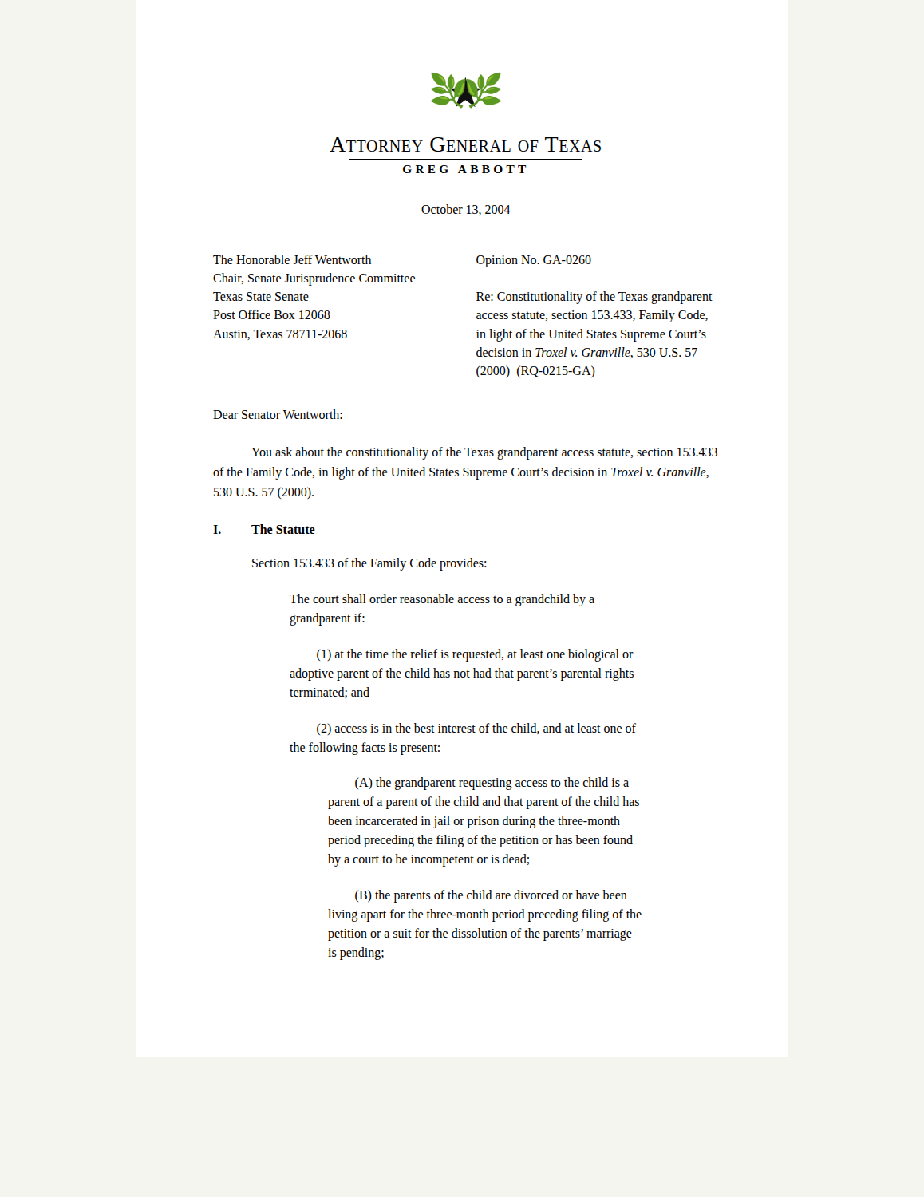🌿 ★ 🌿
Attorney General of Texas
GREG ABBOTT
October 13, 2004
The Honorable Jeff Wentworth
Chair, Senate Jurisprudence Committee
Texas State Senate
Post Office Box 12068
Austin, Texas 78711-2068
Opinion No. GA-0260
Re: Constitutionality of the Texas grandparent access statute, section 153.433, Family Code, in light of the United States Supreme Court’s decision in Troxel v. Granville, 530 U.S. 57 (2000) (RQ-0215-GA)
Dear Senator Wentworth:
You ask about the constitutionality of the Texas grandparent access statute, section 153.433 of the Family Code, in light of the United States Supreme Court’s decision in Troxel v. Granville, 530 U.S. 57 (2000).
I. The Statute
Section 153.433 of the Family Code provides:
The court shall order reasonable access to a grandchild by a grandparent if:
(1) at the time the relief is requested, at least one biological or adoptive parent of the child has not had that parent’s parental rights terminated; and
(2) access is in the best interest of the child, and at least one of the following facts is present:
(A) the grandparent requesting access to the child is a parent of a parent of the child and that parent of the child has been incarcerated in jail or prison during the three-month period preceding the filing of the petition or has been found by a court to be incompetent or is dead;
(B) the parents of the child are divorced or have been living apart for the three-month period preceding filing of the petition or a suit for the dissolution of the parents’ marriage is pending;